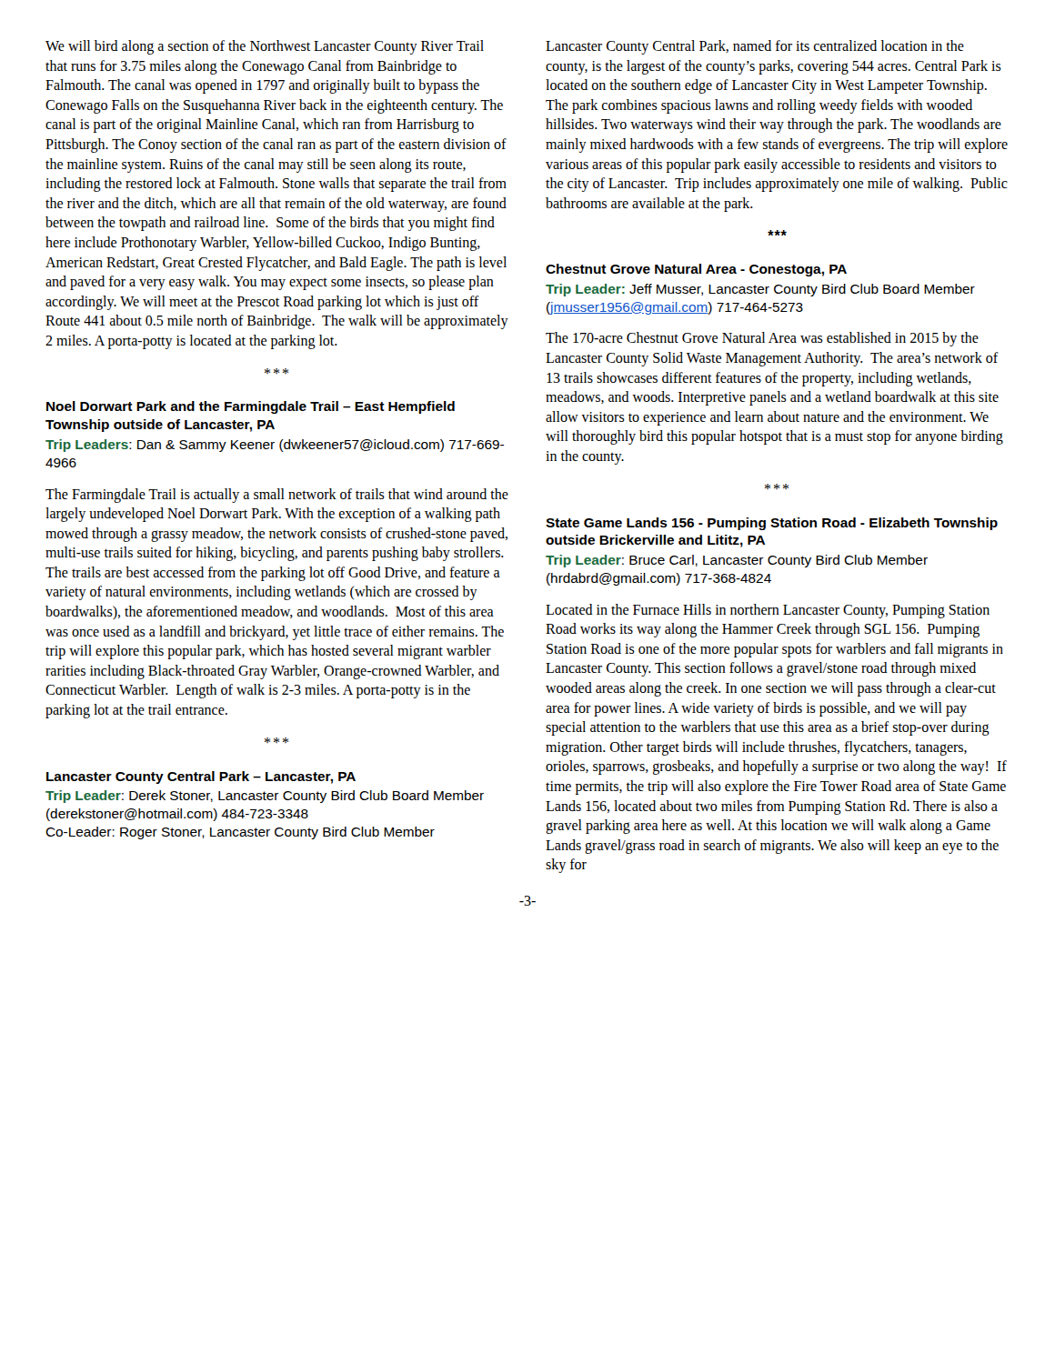We will bird along a section of the Northwest Lancaster County River Trail that runs for 3.75 miles along the Conewago Canal from Bainbridge to Falmouth. The canal was opened in 1797 and originally built to bypass the Conewago Falls on the Susquehanna River back in the eighteenth century. The canal is part of the original Mainline Canal, which ran from Harrisburg to Pittsburgh. The Conoy section of the canal ran as part of the eastern division of the mainline system. Ruins of the canal may still be seen along its route, including the restored lock at Falmouth. Stone walls that separate the trail from the river and the ditch, which are all that remain of the old waterway, are found between the towpath and railroad line. Some of the birds that you might find here include Prothonotary Warbler, Yellow-billed Cuckoo, Indigo Bunting, American Redstart, Great Crested Flycatcher, and Bald Eagle. The path is level and paved for a very easy walk. You may expect some insects, so please plan accordingly. We will meet at the Prescot Road parking lot which is just off Route 441 about 0.5 mile north of Bainbridge. The walk will be approximately 2 miles. A porta-potty is located at the parking lot.
***
Noel Dorwart Park and the Farmingdale Trail – East Hempfield Township outside of Lancaster, PA
Trip Leaders: Dan & Sammy Keener (dwkeener57@icloud.com) 717-669-4966
The Farmingdale Trail is actually a small network of trails that wind around the largely undeveloped Noel Dorwart Park. With the exception of a walking path mowed through a grassy meadow, the network consists of crushed-stone paved, multi-use trails suited for hiking, bicycling, and parents pushing baby strollers. The trails are best accessed from the parking lot off Good Drive, and feature a variety of natural environments, including wetlands (which are crossed by boardwalks), the aforementioned meadow, and woodlands. Most of this area was once used as a landfill and brickyard, yet little trace of either remains. The trip will explore this popular park, which has hosted several migrant warbler rarities including Black-throated Gray Warbler, Orange-crowned Warbler, and Connecticut Warbler. Length of walk is 2-3 miles. A porta-potty is in the parking lot at the trail entrance.
***
Lancaster County Central Park – Lancaster, PA
Trip Leader: Derek Stoner, Lancaster County Bird Club Board Member (derekstoner@hotmail.com) 484-723-3348
Co-Leader: Roger Stoner, Lancaster County Bird Club Member
Lancaster County Central Park, named for its centralized location in the county, is the largest of the county’s parks, covering 544 acres. Central Park is located on the southern edge of Lancaster City in West Lampeter Township. The park combines spacious lawns and rolling weedy fields with wooded hillsides. Two waterways wind their way through the park. The woodlands are mainly mixed hardwoods with a few stands of evergreens. The trip will explore various areas of this popular park easily accessible to residents and visitors to the city of Lancaster. Trip includes approximately one mile of walking. Public bathrooms are available at the park.
***
Chestnut Grove Natural Area - Conestoga, PA
Trip Leader: Jeff Musser, Lancaster County Bird Club Board Member (jmusser1956@gmail.com) 717-464-5273
The 170-acre Chestnut Grove Natural Area was established in 2015 by the Lancaster County Solid Waste Management Authority. The area’s network of 13 trails showcases different features of the property, including wetlands, meadows, and woods. Interpretive panels and a wetland boardwalk at this site allow visitors to experience and learn about nature and the environment. We will thoroughly bird this popular hotspot that is a must stop for anyone birding in the county.
***
State Game Lands 156 - Pumping Station Road - Elizabeth Township outside Brickerville and Lititz, PA
Trip Leader: Bruce Carl, Lancaster County Bird Club Member (hrdabrd@gmail.com) 717-368-4824
Located in the Furnace Hills in northern Lancaster County, Pumping Station Road works its way along the Hammer Creek through SGL 156. Pumping Station Road is one of the more popular spots for warblers and fall migrants in Lancaster County. This section follows a gravel/stone road through mixed wooded areas along the creek. In one section we will pass through a clear-cut area for power lines. A wide variety of birds is possible, and we will pay special attention to the warblers that use this area as a brief stop-over during migration. Other target birds will include thrushes, flycatchers, tanagers, orioles, sparrows, grosbeaks, and hopefully a surprise or two along the way! If time permits, the trip will also explore the Fire Tower Road area of State Game Lands 156, located about two miles from Pumping Station Rd. There is also a gravel parking area here as well. At this location we will walk along a Game Lands gravel/grass road in search of migrants. We also will keep an eye to the sky for
-3-